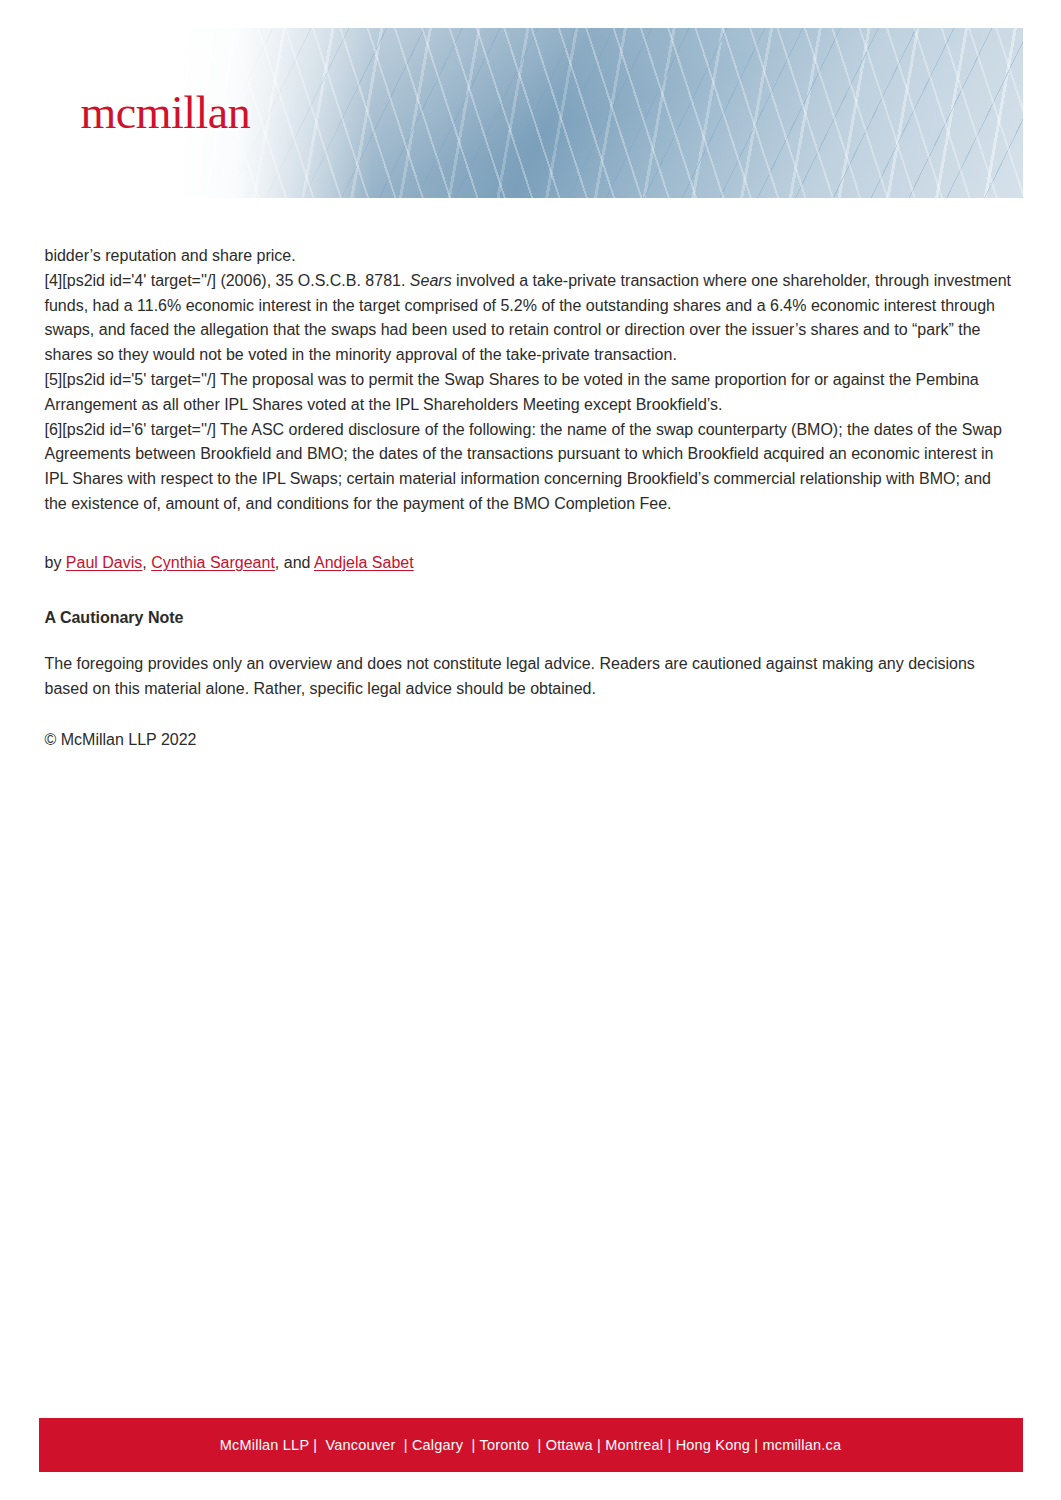mcmillan
bidder’s reputation and share price.
[4][ps2id id='4' target=''/] (2006), 35 O.S.C.B. 8781. Sears involved a take-private transaction where one shareholder, through investment funds, had a 11.6% economic interest in the target comprised of 5.2% of the outstanding shares and a 6.4% economic interest through swaps, and faced the allegation that the swaps had been used to retain control or direction over the issuer’s shares and to “park” the shares so they would not be voted in the minority approval of the take-private transaction.
[5][ps2id id='5' target=''/] The proposal was to permit the Swap Shares to be voted in the same proportion for or against the Pembina Arrangement as all other IPL Shares voted at the IPL Shareholders Meeting except Brookfield’s.
[6][ps2id id='6' target=''/] The ASC ordered disclosure of the following: the name of the swap counterparty (BMO); the dates of the Swap Agreements between Brookfield and BMO; the dates of the transactions pursuant to which Brookfield acquired an economic interest in IPL Shares with respect to the IPL Swaps; certain material information concerning Brookfield’s commercial relationship with BMO; and the existence of, amount of, and conditions for the payment of the BMO Completion Fee.
by Paul Davis, Cynthia Sargeant, and Andjela Sabet
A Cautionary Note
The foregoing provides only an overview and does not constitute legal advice. Readers are cautioned against making any decisions based on this material alone. Rather, specific legal advice should be obtained.
© McMillan LLP 2022
McMillan LLP | Vancouver | Calgary | Toronto | Ottawa | Montreal | Hong Kong | mcmillan.ca